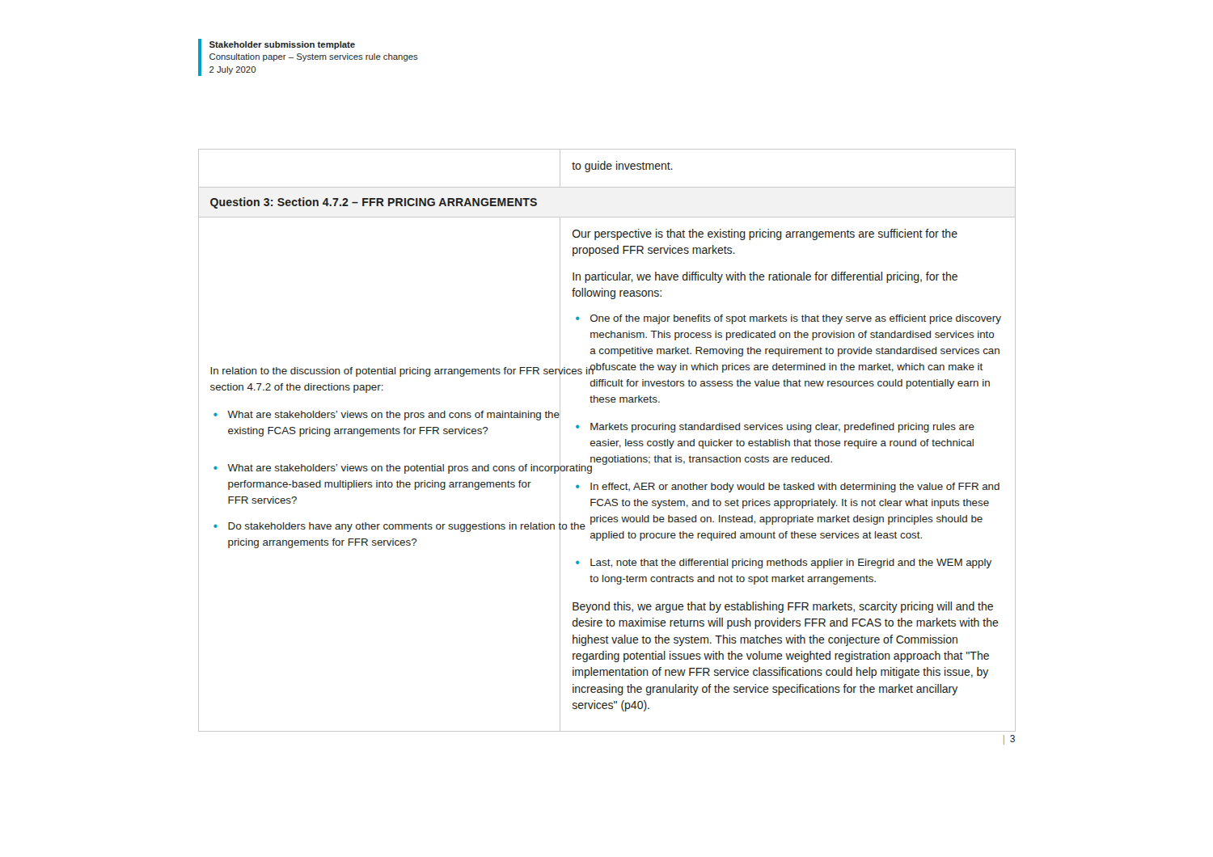Stakeholder submission template
Consultation paper – System services rule changes
2 July 2020
| | to guide investment. |
| Question 3: Section 4.7.2 – FFR PRICING ARRANGEMENTS |
| In relation to the discussion of potential pricing arrangements for FFR services in section 4.7.2 of the directions paper: What are stakeholders’ views on the pros and cons of maintaining the existing FCAS pricing arrangements for FFR services? What are stakeholders’ views on the potential pros and cons of incorporating performance-based multipliers into the pricing arrangements for FFR services? Do stakeholders have any other comments or suggestions in relation to the pricing arrangements for FFR services? | Our perspective is that the existing pricing arrangements are sufficient for the proposed FFR services markets. In particular, we have difficulty with the rationale for differential pricing, for the following reasons: One of the major benefits of spot markets is that they serve as efficient price discovery mechanism. This process is predicated on the provision of standardised services into a competitive market. Removing the requirement to provide standardised services can obfuscate the way in which prices are determined in the market, which can make it difficult for investors to assess the value that new resources could potentially earn in these markets. Markets procuring standardised services using clear, predefined pricing rules are easier, less costly and quicker to establish that those require a round of technical negotiations; that is, transaction costs are reduced. In effect, AER or another body would be tasked with determining the value of FFR and FCAS to the system, and to set prices appropriately. It is not clear what inputs these prices would be based on. Instead, appropriate market design principles should be applied to procure the required amount of these services at least cost. Last, note that the differential pricing methods applier in Eiregrid and the WEM apply to long-term contracts and not to spot market arrangements. Beyond this, we argue that by establishing FFR markets, scarcity pricing will and the desire to maximise returns will push providers FFR and FCAS to the markets with the highest value to the system. This matches with the conjecture of Commission regarding potential issues with the volume weighted registration approach that "The implementation of new FFR service classifications could help mitigate this issue, by increasing the granularity of the service specifications for the market ancillary services" (p40). |
|3